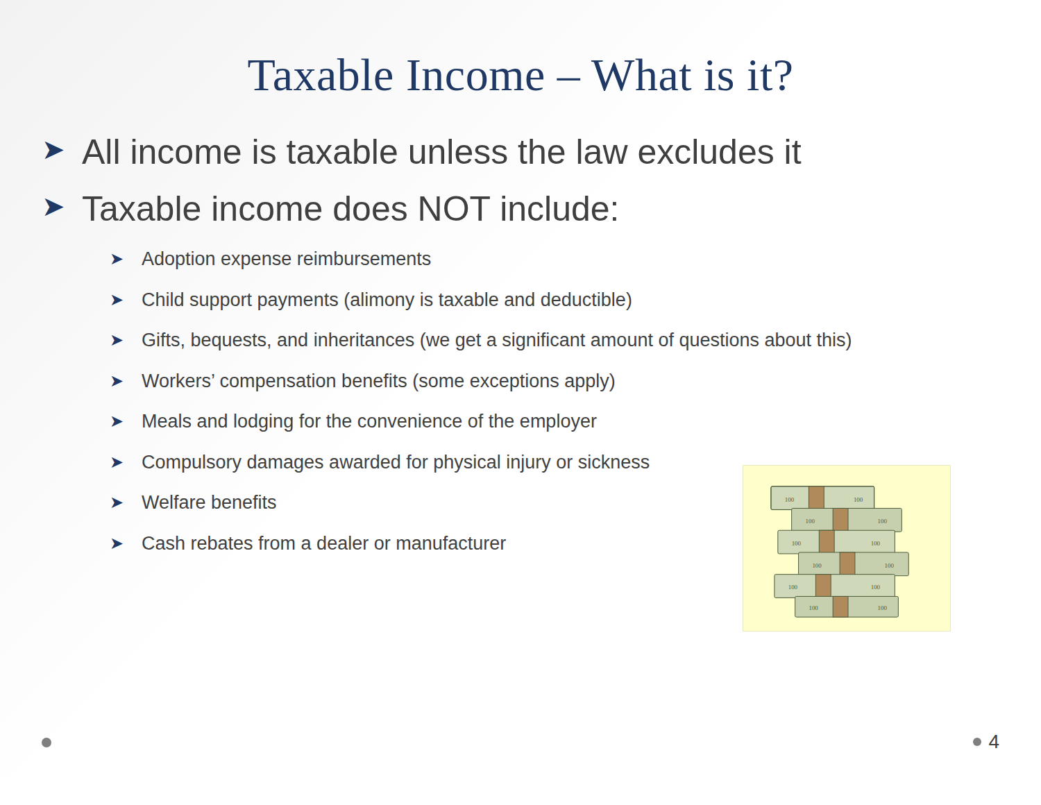Taxable Income – What is it?
All income is taxable unless the law excludes it
Taxable income does NOT include:
Adoption expense reimbursements
Child support payments (alimony is taxable and deductible)
Gifts, bequests, and inheritances (we get a significant amount of questions about this)
Workers’ compensation benefits (some exceptions apply)
Meals and lodging for the convenience of the employer
Compulsory damages awarded for physical injury or sickness
Welfare benefits
Cash rebates from a dealer or manufacturer
100 100 100 100 100 100 100 100 100 100 100 100
4